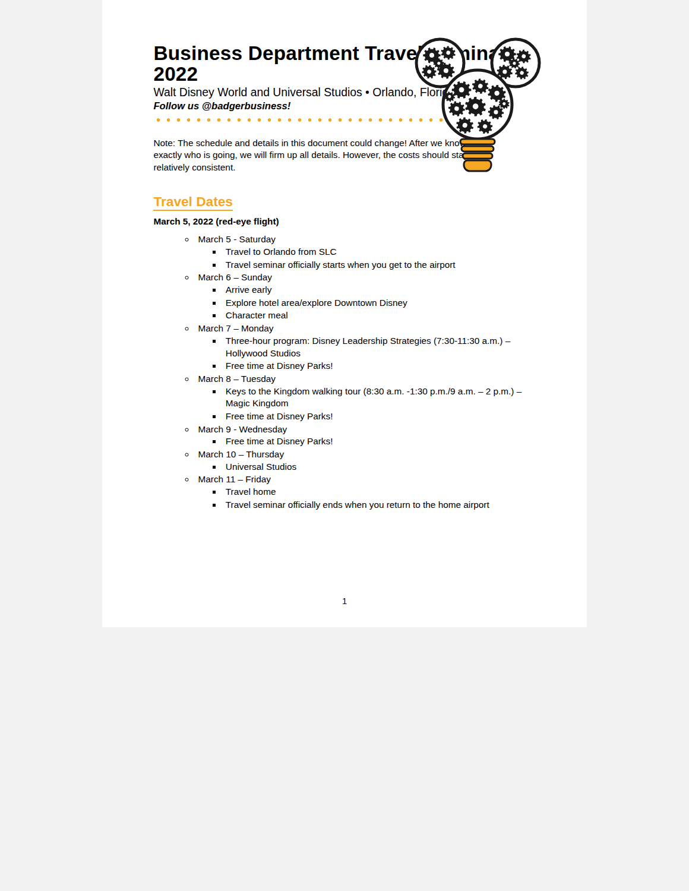Business Department Travel Seminar 2022
Walt Disney World and Universal Studios • Orlando, Florida
Follow us @badgerbusiness!
Note: The schedule and details in this document could change! After we know exactly who is going, we will firm up all details. However, the costs should stay relatively consistent.
Travel Dates
March 5, 2022 (red-eye flight)
March 5 - Saturday
Travel to Orlando from SLC
Travel seminar officially starts when you get to the airport
March 6 – Sunday
Arrive early
Explore hotel area/explore Downtown Disney
Character meal
March 7 – Monday
Three-hour program: Disney Leadership Strategies (7:30-11:30 a.m.) – Hollywood Studios
Free time at Disney Parks!
March 8 – Tuesday
Keys to the Kingdom walking tour (8:30 a.m. -1:30 p.m./9 a.m. – 2 p.m.) – Magic Kingdom
Free time at Disney Parks!
March 9 - Wednesday
Free time at Disney Parks!
March 10 – Thursday
Universal Studios
March 11 – Friday
Travel home
Travel seminar officially ends when you return to the home airport
1